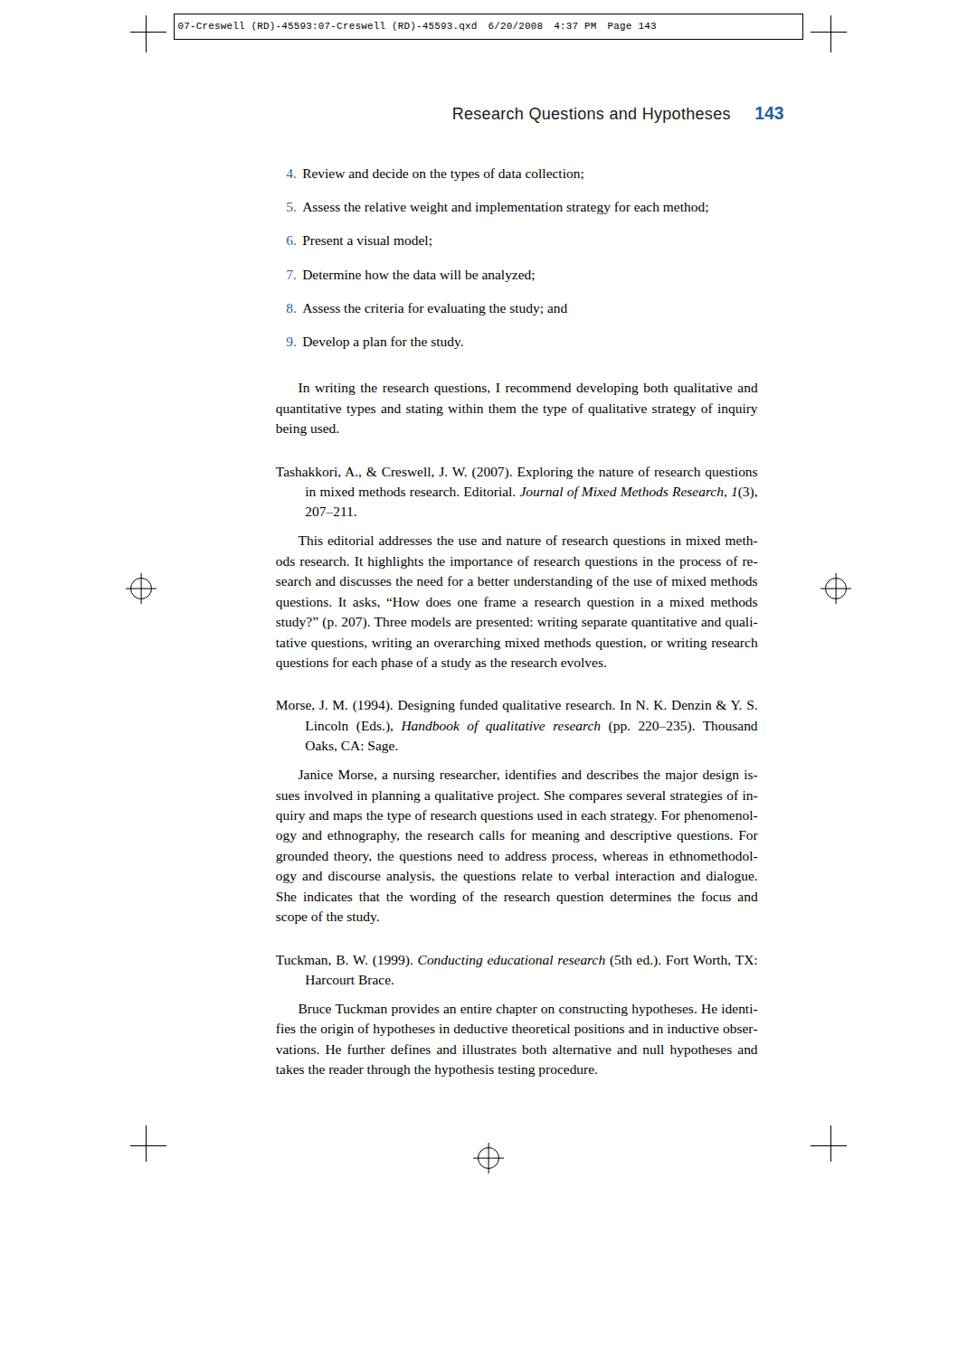07-Creswell (RD)-45593:07-Creswell (RD)-45593.qxd 6/20/2008 4:37 PM Page 143
Research Questions and Hypotheses 143
Review and decide on the types of data collection;
Assess the relative weight and implementation strategy for each method;
Present a visual model;
Determine how the data will be analyzed;
Assess the criteria for evaluating the study; and
Develop a plan for the study.
In writing the research questions, I recommend developing both qualitative and quantitative types and stating within them the type of qualitative strategy of inquiry being used.
Tashakkori, A., & Creswell, J. W. (2007). Exploring the nature of research questions in mixed methods research. Editorial. Journal of Mixed Methods Research, 1(3), 207–211.
This editorial addresses the use and nature of research questions in mixed methods research. It highlights the importance of research questions in the process of research and discusses the need for a better understanding of the use of mixed methods questions. It asks, “How does one frame a research question in a mixed methods study?” (p. 207). Three models are presented: writing separate quantitative and qualitative questions, writing an overarching mixed methods question, or writing research questions for each phase of a study as the research evolves.
Morse, J. M. (1994). Designing funded qualitative research. In N. K. Denzin & Y. S. Lincoln (Eds.), Handbook of qualitative research (pp. 220–235). Thousand Oaks, CA: Sage.
Janice Morse, a nursing researcher, identifies and describes the major design issues involved in planning a qualitative project. She compares several strategies of inquiry and maps the type of research questions used in each strategy. For phenomenology and ethnography, the research calls for meaning and descriptive questions. For grounded theory, the questions need to address process, whereas in ethnomethodology and discourse analysis, the questions relate to verbal interaction and dialogue. She indicates that the wording of the research question determines the focus and scope of the study.
Tuckman, B. W. (1999). Conducting educational research (5th ed.). Fort Worth, TX: Harcourt Brace.
Bruce Tuckman provides an entire chapter on constructing hypotheses. He identifies the origin of hypotheses in deductive theoretical positions and in inductive observations. He further defines and illustrates both alternative and null hypotheses and takes the reader through the hypothesis testing procedure.